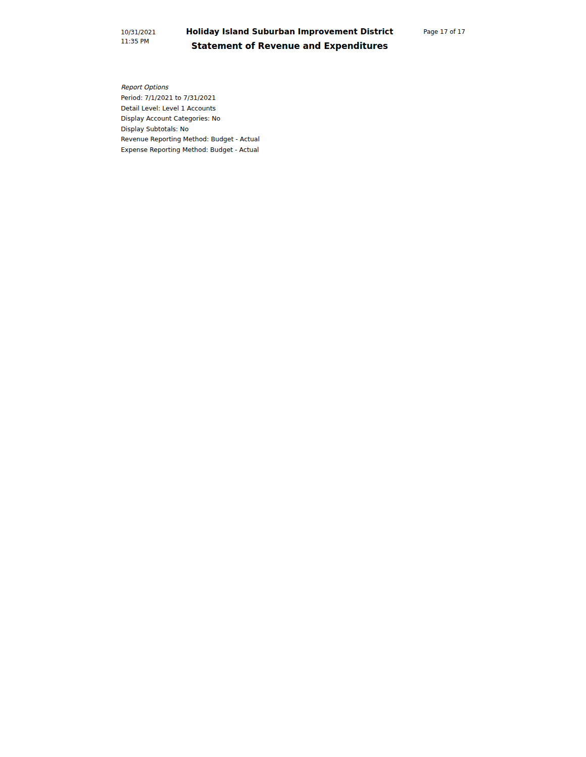10/31/2021
11:35 PM
Holiday Island Suburban Improvement District
Statement of Revenue and Expenditures
Page 17 of 17
Report Options
Period: 7/1/2021 to 7/31/2021
Detail Level: Level 1 Accounts
Display Account Categories: No
Display Subtotals: No
Revenue Reporting Method: Budget - Actual
Expense Reporting Method: Budget - Actual